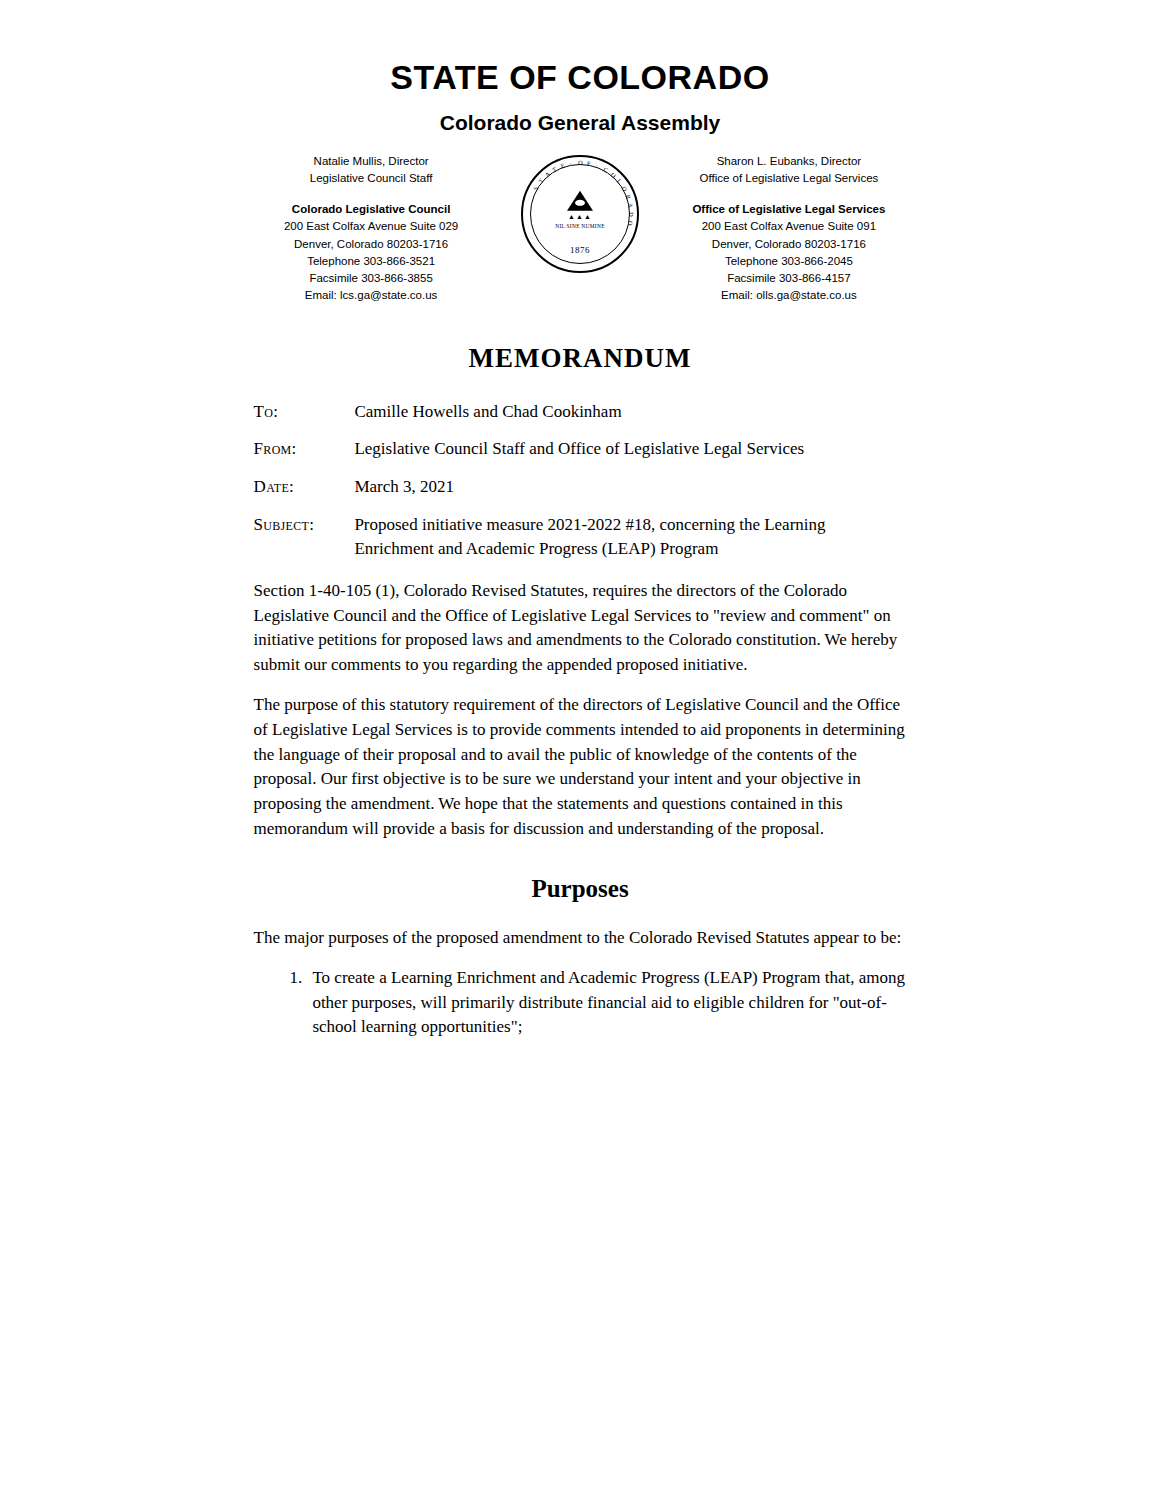STATE OF COLORADO
Colorado General Assembly
Natalie Mullis, Director
Legislative Council Staff
Colorado Legislative Council
200 East Colfax Avenue Suite 029
Denver, Colorado 80203-1716
Telephone 303-866-3521
Facsimile 303-866-3855
Email: lcs.ga@state.co.us
S T A T E · O F · C O L O R A D O
▲▲▲
NIL SINE NUMINE
1876
Sharon L. Eubanks, Director
Office of Legislative Legal Services
Office of Legislative Legal Services
200 East Colfax Avenue Suite 091
Denver, Colorado 80203-1716
Telephone 303-866-2045
Facsimile 303-866-4157
Email: olls.ga@state.co.us
MEMORANDUM
| To: | Camille Howells and Chad Cookinham |
| From: | Legislative Council Staff and Office of Legislative Legal Services |
| Date: | March 3, 2021 |
| Subject: | Proposed initiative measure 2021-2022 #18, concerning the Learning Enrichment and Academic Progress (LEAP) Program |
Section 1-40-105 (1), Colorado Revised Statutes, requires the directors of the Colorado Legislative Council and the Office of Legislative Legal Services to "review and comment" on initiative petitions for proposed laws and amendments to the Colorado constitution. We hereby submit our comments to you regarding the appended proposed initiative.
The purpose of this statutory requirement of the directors of Legislative Council and the Office of Legislative Legal Services is to provide comments intended to aid proponents in determining the language of their proposal and to avail the public of knowledge of the contents of the proposal. Our first objective is to be sure we understand your intent and your objective in proposing the amendment. We hope that the statements and questions contained in this memorandum will provide a basis for discussion and understanding of the proposal.
Purposes
The major purposes of the proposed amendment to the Colorado Revised Statutes appear to be:
To create a Learning Enrichment and Academic Progress (LEAP) Program that, among other purposes, will primarily distribute financial aid to eligible children for "out-of-school learning opportunities";